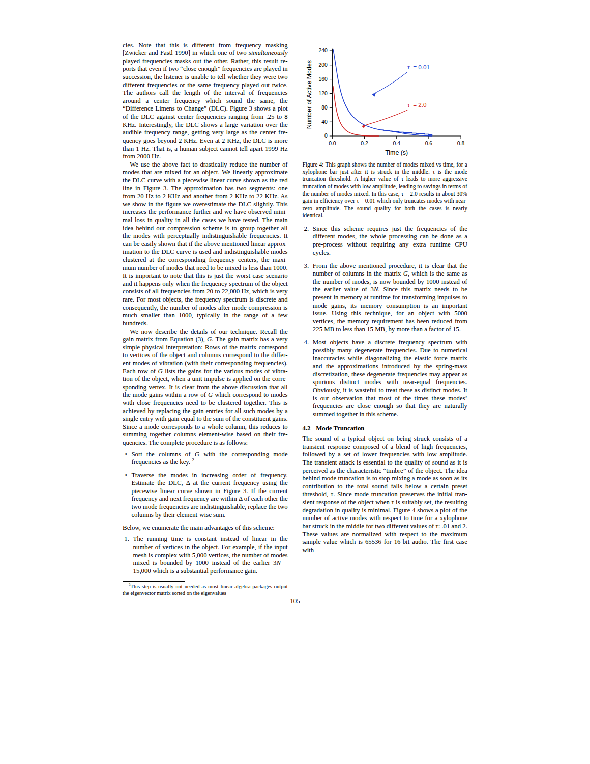cies. Note that this is different from frequency masking [Zwicker and Fastl 1990] in which one of two simultaneously played frequencies masks out the other. Rather, this result reports that even if two “close enough” frequencies are played in succession, the listener is unable to tell whether they were two different frequencies or the same frequency played out twice. The authors call the length of the interval of frequencies around a center frequency which sound the same, the “Difference Limens to Change” (DLC). Figure 3 shows a plot of the DLC against center frequencies ranging from .25 to 8 KHz. Interestingly, the DLC shows a large variation over the audible frequency range, getting very large as the center frequency goes beyond 2 KHz. Even at 2 KHz, the DLC is more than 1 Hz. That is, a human subject cannot tell apart 1999 Hz from 2000 Hz.
We use the above fact to drastically reduce the number of modes that are mixed for an object. We linearly approximate the DLC curve with a piecewise linear curve shown as the red line in Figure 3. The approximation has two segments: one from 20 Hz to 2 KHz and another from 2 KHz to 22 KHz. As we show in the figure we overestimate the DLC slightly. This increases the performance further and we have observed minimal loss in quality in all the cases we have tested. The main idea behind our compression scheme is to group together all the modes with perceptually indistinguishable frequencies. It can be easily shown that if the above mentioned linear approximation to the DLC curve is used and indistinguishable modes clustered at the corresponding frequency centers, the maximum number of modes that need to be mixed is less than 1000. It is important to note that this is just the worst case scenario and it happens only when the frequency spectrum of the object consists of all frequencies from 20 to 22,000 Hz, which is very rare. For most objects, the frequency spectrum is discrete and consequently, the number of modes after mode compression is much smaller than 1000, typically in the range of a few hundreds.
We now describe the details of our technique. Recall the gain matrix from Equation (3), G. The gain matrix has a very simple physical interpretation: Rows of the matrix correspond to vertices of the object and columns correspond to the different modes of vibration (with their corresponding frequencies). Each row of G lists the gains for the various modes of vibration of the object, when a unit impulse is applied on the corresponding vertex. It is clear from the above discussion that all the mode gains within a row of G which correspond to modes with close frequencies need to be clustered together. This is achieved by replacing the gain entries for all such modes by a single entry with gain equal to the sum of the constituent gains. Since a mode corresponds to a whole column, this reduces to summing together columns element-wise based on their frequencies. The complete procedure is as follows:
Sort the columns of G with the corresponding mode frequencies as the key. 2
Traverse the modes in increasing order of frequency. Estimate the DLC, Δ at the current frequency using the piecewise linear curve shown in Figure 3. If the current frequency and next frequency are within Δ of each other the two mode frequencies are indistinguishable, replace the two columns by their element-wise sum.
Below, we enumerate the main advantages of this scheme:
The running time is constant instead of linear in the number of vertices in the object. For example, if the input mesh is complex with 5,000 vertices, the number of modes mixed is bounded by 1000 instead of the earlier 3N = 15,000 which is a substantial performance gain.
2This step is usually not needed as most linear algebra packages output the eigenvector matrix sorted on the eigenvalues
0 40 80 120 160 200 240 0.0 0.2 0.4 0.6 0.8 Time (s) Number of Active Modes τ = 0.01 τ = 2.0
Figure 4: This graph shows the number of modes mixed vs time, for a xylophone bar just after it is struck in the middle. τ is the mode truncation threshold. A higher value of τ leads to more aggressive truncation of modes with low amplitude, leading to savings in terms of the number of modes mixed. In this case, τ = 2.0 results in about 30% gain in efficiency over τ = 0.01 which only truncates modes with near-zero amplitude. The sound quality for both the cases is nearly identical.
Since this scheme requires just the frequencies of the different modes, the whole processing can be done as a pre-process without requiring any extra runtime CPU cycles.
From the above mentioned procedure, it is clear that the number of columns in the matrix G, which is the same as the number of modes, is now bounded by 1000 instead of the earlier value of 3N. Since this matrix needs to be present in memory at runtime for transforming impulses to mode gains, its memory consumption is an important issue. Using this technique, for an object with 5000 vertices, the memory requirement has been reduced from 225 MB to less than 15 MB, by more than a factor of 15.
Most objects have a discrete frequency spectrum with possibly many degenerate frequencies. Due to numerical inaccuracies while diagonalizing the elastic force matrix and the approximations introduced by the spring-mass discretization, these degenerate frequencies may appear as spurious distinct modes with near-equal frequencies. Obviously, it is wasteful to treat these as distinct modes. It is our observation that most of the times these modes’ frequencies are close enough so that they are naturally summed together in this scheme.
4.2 Mode Truncation
The sound of a typical object on being struck consists of a transient response composed of a blend of high frequencies, followed by a set of lower frequencies with low amplitude. The transient attack is essential to the quality of sound as it is perceived as the characteristic “timbre” of the object. The idea behind mode truncation is to stop mixing a mode as soon as its contribution to the total sound falls below a certain preset threshold, τ. Since mode truncation preserves the initial transient response of the object when τ is suitably set, the resulting degradation in quality is minimal. Figure 4 shows a plot of the number of active modes with respect to time for a xylophone bar struck in the middle for two different values of τ: .01 and 2. These values are normalized with respect to the maximum sample value which is 65536 for 16-bit audio. The first case with
105